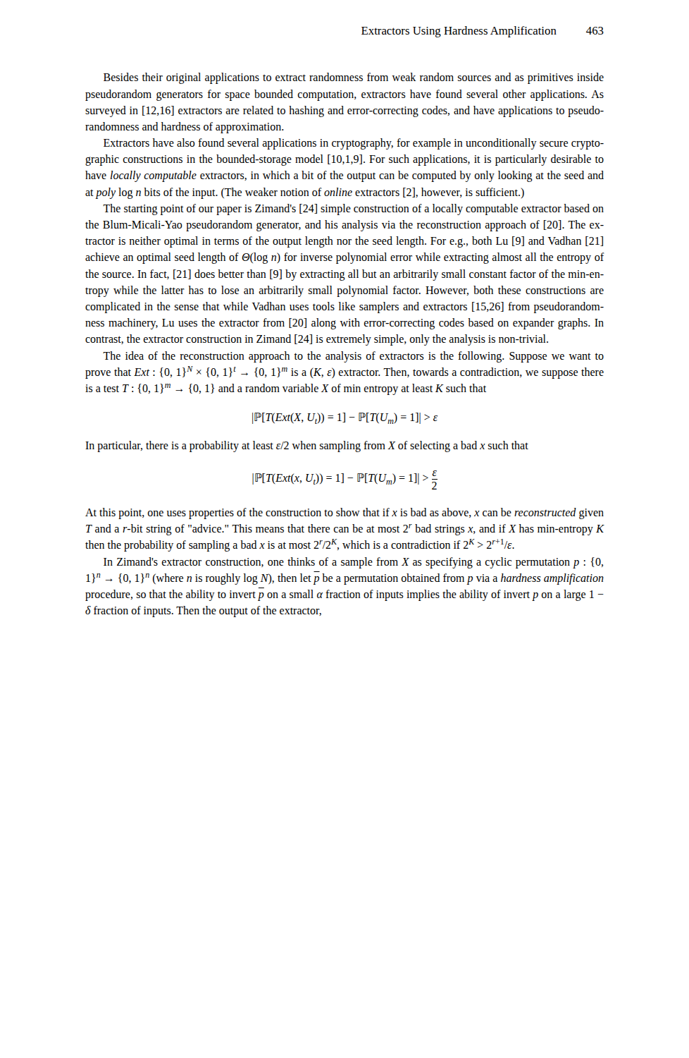Extractors Using Hardness Amplification 463
Besides their original applications to extract randomness from weak random sources and as primitives inside pseudorandom generators for space bounded computation, extractors have found several other applications. As surveyed in [12,16] extractors are related to hashing and error-correcting codes, and have applications to pseudorandomness and hardness of approximation.
Extractors have also found several applications in cryptography, for example in unconditionally secure cryptographic constructions in the bounded-storage model [10,1,9]. For such applications, it is particularly desirable to have locally computable extractors, in which a bit of the output can be computed by only looking at the seed and at poly log n bits of the input. (The weaker notion of online extractors [2], however, is sufficient.)
The starting point of our paper is Zimand's [24] simple construction of a locally computable extractor based on the Blum-Micali-Yao pseudorandom generator, and his analysis via the reconstruction approach of [20]. The extractor is neither optimal in terms of the output length nor the seed length. For e.g., both Lu [9] and Vadhan [21] achieve an optimal seed length of Θ(log n) for inverse polynomial error while extracting almost all the entropy of the source. In fact, [21] does better than [9] by extracting all but an arbitrarily small constant factor of the min-entropy while the latter has to lose an arbitrarily small polynomial factor. However, both these constructions are complicated in the sense that while Vadhan uses tools like samplers and extractors [15,26] from pseudorandomness machinery, Lu uses the extractor from [20] along with error-correcting codes based on expander graphs. In contrast, the extractor construction in Zimand [24] is extremely simple, only the analysis is non-trivial.
The idea of the reconstruction approach to the analysis of extractors is the following. Suppose we want to prove that Ext : {0, 1}N × {0, 1}t → {0, 1}m is a (K, ε) extractor. Then, towards a contradiction, we suppose there is a test T : {0, 1}m → {0, 1} and a random variable X of min entropy at least K such that
|ℙ[T(Ext(X, Ut)) = 1] − ℙ[T(Um) = 1]| > ε
In particular, there is a probability at least ε/2 when sampling from X of selecting a bad x such that
|ℙ[T(Ext(x, Ut)) = 1] − ℙ[T(Um) = 1]| > ε 2
At this point, one uses properties of the construction to show that if x is bad as above, x can be reconstructed given T and a r-bit string of "advice." This means that there can be at most 2r bad strings x, and if X has min-entropy K then the probability of sampling a bad x is at most 2r/2K, which is a contradiction if 2K > 2r+1/ε.
In Zimand's extractor construction, one thinks of a sample from X as specifying a cyclic permutation p : {0, 1}n → {0, 1}n (where n is roughly log N), then let p be a permutation obtained from p via a hardness amplification procedure, so that the ability to invert p on a small α fraction of inputs implies the ability of invert p on a large 1 − δ fraction of inputs. Then the output of the extractor,